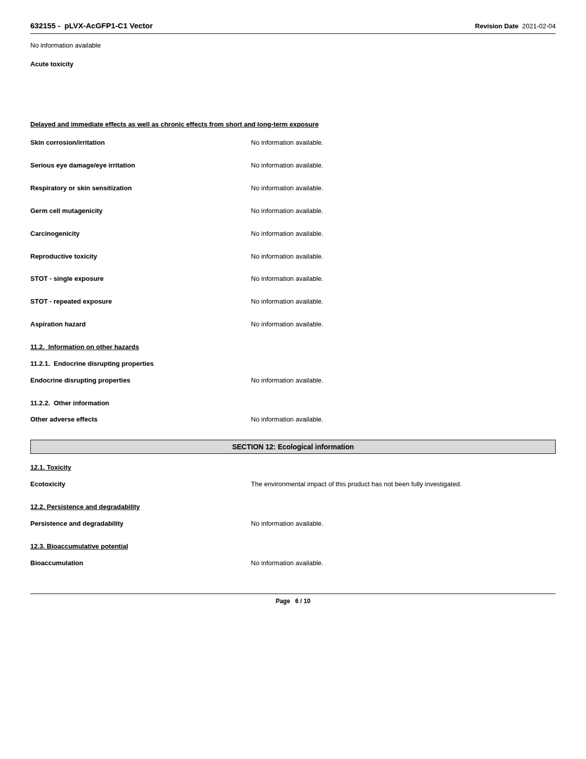632155 - pLVX-AcGFP1-C1 Vector
Revision Date 2021-02-04
No information available
Acute toxicity
Delayed and immediate effects as well as chronic effects from short and long-term exposure
| Skin corrosion/irritation | No information available. |
| Serious eye damage/eye irritation | No information available. |
| Respiratory or skin sensitization | No information available. |
| Germ cell mutagenicity | No information available. |
| Carcinogenicity | No information available. |
| Reproductive toxicity | No information available. |
| STOT - single exposure | No information available. |
| STOT - repeated exposure | No information available. |
| Aspiration hazard | No information available. |
11.2. Information on other hazards
11.2.1. Endocrine disrupting properties
| Endocrine disrupting properties | No information available. |
11.2.2. Other information
| Other adverse effects | No information available. |
SECTION 12: Ecological information
12.1. Toxicity
| Ecotoxicity | The environmental impact of this product has not been fully investigated. |
12.2. Persistence and degradability
| Persistence and degradability | No information available. |
12.3. Bioaccumulative potential
| Bioaccumulation | No information available. |
Page 6 / 10